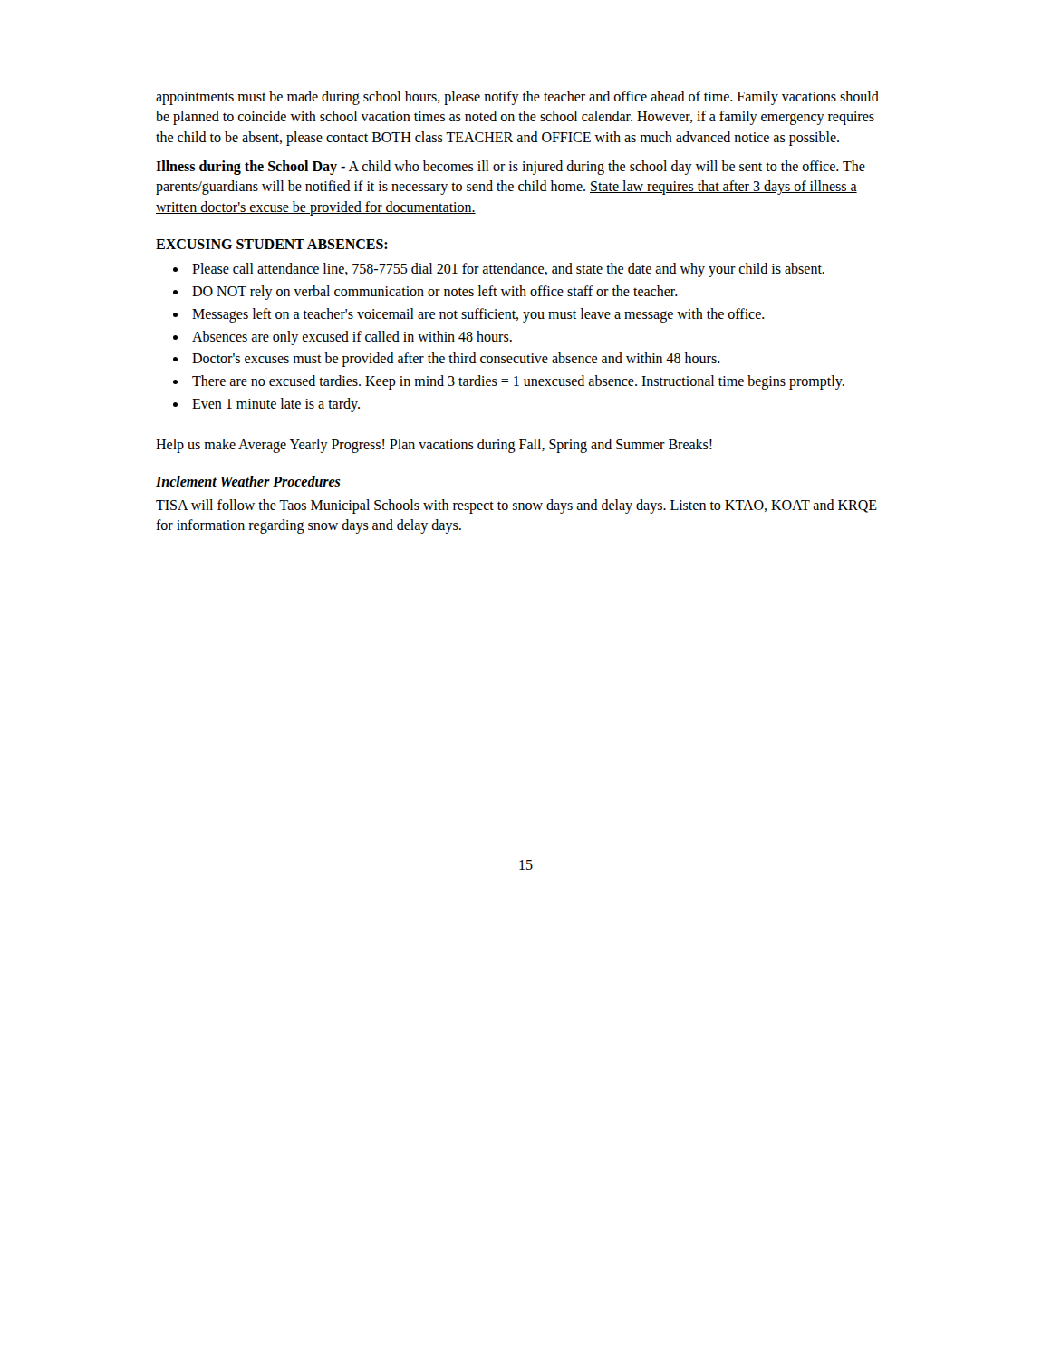appointments must be made during school hours, please notify the teacher and office ahead of time. Family vacations should be planned to coincide with school vacation times as noted on the school calendar. However, if a family emergency requires the child to be absent, please contact BOTH class TEACHER and OFFICE with as much advanced notice as possible.
Illness during the School Day - A child who becomes ill or is injured during the school day will be sent to the office. The parents/guardians will be notified if it is necessary to send the child home. State law requires that after 3 days of illness a written doctor's excuse be provided for documentation.
Excusing Student Absences:
Please call attendance line, 758-7755 dial 201 for attendance, and state the date and why your child is absent.
DO NOT rely on verbal communication or notes left with office staff or the teacher.
Messages left on a teacher's voicemail are not sufficient, you must leave a message with the office.
Absences are only excused if called in within 48 hours.
Doctor's excuses must be provided after the third consecutive absence and within 48 hours.
There are no excused tardies. Keep in mind 3 tardies = 1 unexcused absence. Instructional time begins promptly.
Even 1 minute late is a tardy.
Help us make Average Yearly Progress! Plan vacations during Fall, Spring and Summer Breaks!
Inclement Weather Procedures
TISA will follow the Taos Municipal Schools with respect to snow days and delay days. Listen to KTAO, KOAT and KRQE for information regarding snow days and delay days.
15